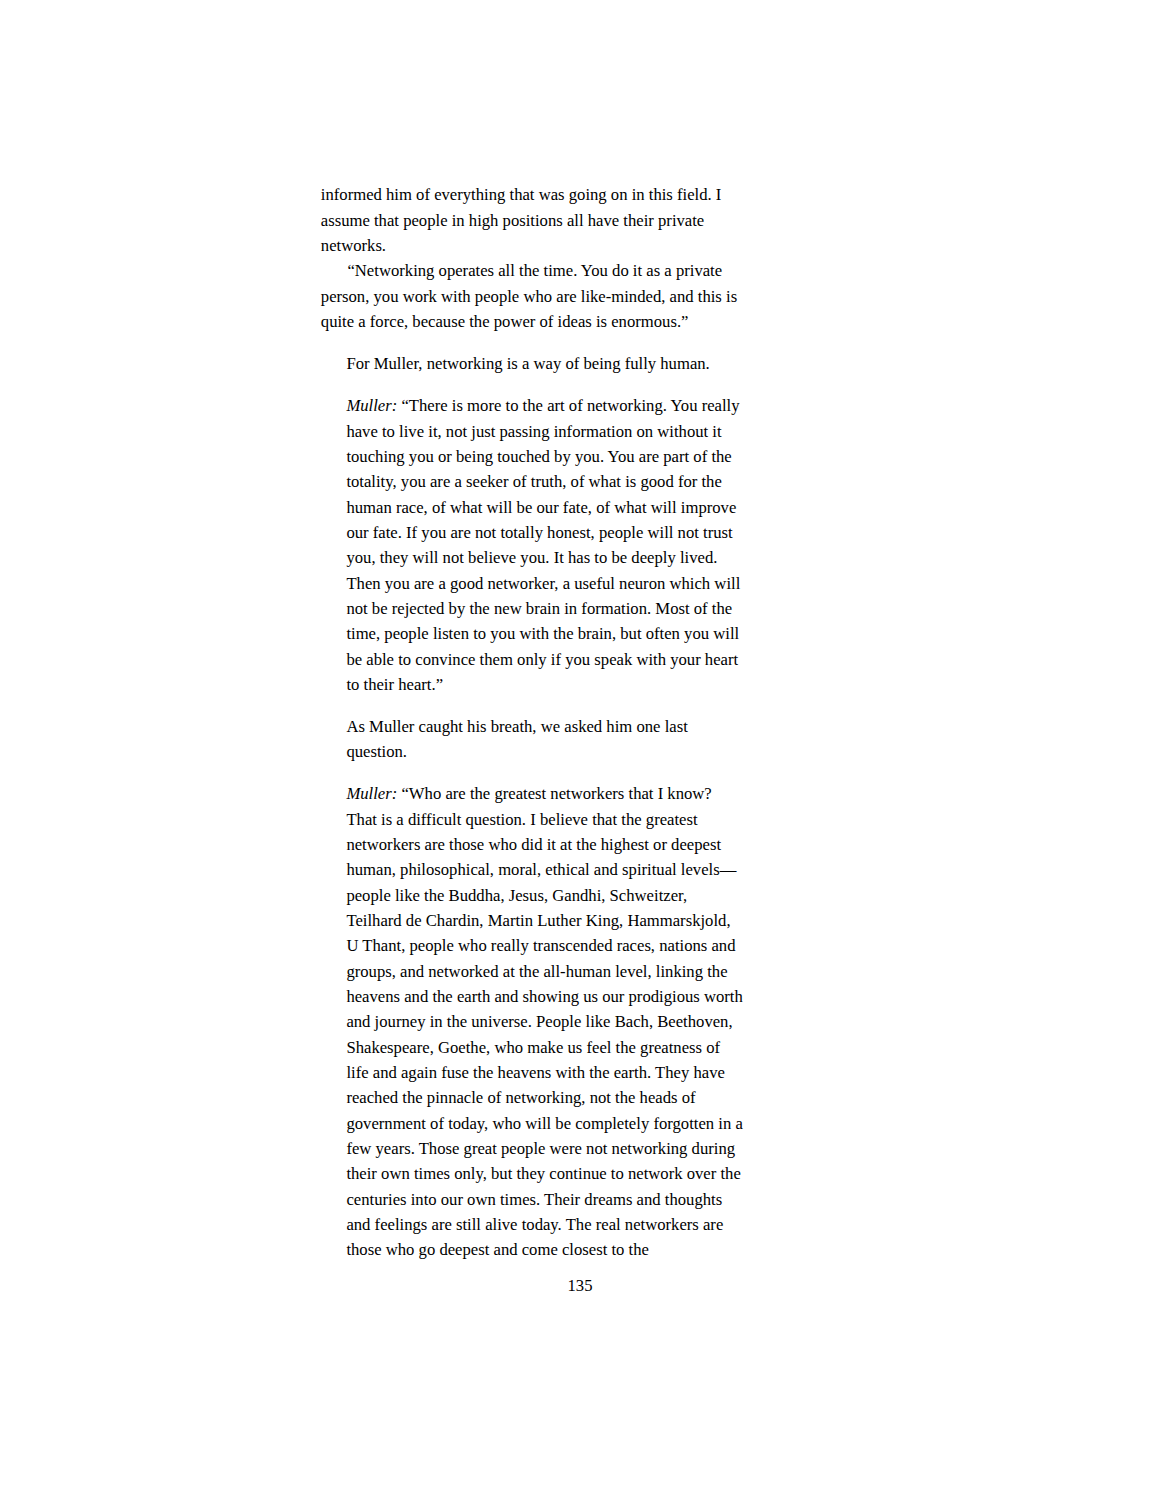informed him of everything that was going on in this field. I assume that people in high positions all have their private networks.
“Networking operates all the time. You do it as a private person, you work with people who are like-minded, and this is quite a force, because the power of ideas is enormous.”
For Muller, networking is a way of being fully human.
Muller: “There is more to the art of networking. You really have to live it, not just passing information on without it touching you or being touched by you. You are part of the totality, you are a seeker of truth, of what is good for the human race, of what will be our fate, of what will improve our fate. If you are not totally honest, people will not trust you, they will not believe you. It has to be deeply lived. Then you are a good networker, a useful neuron which will not be rejected by the new brain in formation. Most of the time, people listen to you with the brain, but often you will be able to convince them only if you speak with your heart to their heart.”
As Muller caught his breath, we asked him one last question.
Muller: “Who are the greatest networkers that I know? That is a difficult question. I believe that the greatest networkers are those who did it at the highest or deepest human, philosophical, moral, ethical and spiritual levels—people like the Buddha, Jesus, Gandhi, Schweitzer, Teilhard de Chardin, Martin Luther King, Hammarskjold, U Thant, people who really transcended races, nations and groups, and networked at the all-human level, linking the heavens and the earth and showing us our prodigious worth and journey in the universe. People like Bach, Beethoven, Shakespeare, Goethe, who make us feel the greatness of life and again fuse the heavens with the earth. They have reached the pinnacle of networking, not the heads of government of today, who will be completely forgotten in a few years. Those great people were not networking during their own times only, but they continue to network over the centuries into our own times. Their dreams and thoughts and feelings are still alive today. The real networkers are those who go deepest and come closest to the
135